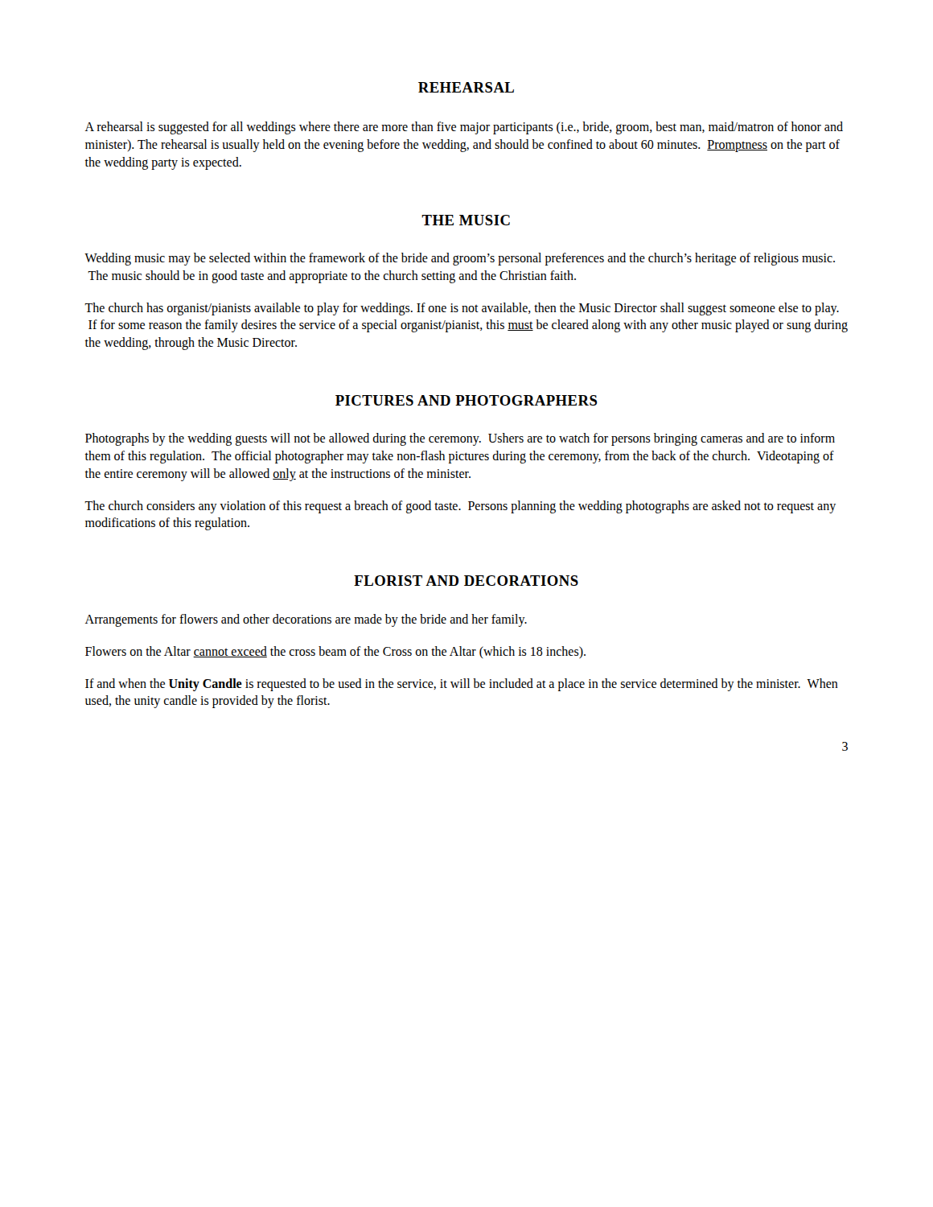REHEARSAL
A rehearsal is suggested for all weddings where there are more than five major participants (i.e., bride, groom, best man, maid/matron of honor and minister). The rehearsal is usually held on the evening before the wedding, and should be confined to about 60 minutes. Promptness on the part of the wedding party is expected.
THE MUSIC
Wedding music may be selected within the framework of the bride and groom’s personal preferences and the church’s heritage of religious music. The music should be in good taste and appropriate to the church setting and the Christian faith.
The church has organist/pianists available to play for weddings. If one is not available, then the Music Director shall suggest someone else to play. If for some reason the family desires the service of a special organist/pianist, this must be cleared along with any other music played or sung during the wedding, through the Music Director.
PICTURES AND PHOTOGRAPHERS
Photographs by the wedding guests will not be allowed during the ceremony. Ushers are to watch for persons bringing cameras and are to inform them of this regulation. The official photographer may take non-flash pictures during the ceremony, from the back of the church. Videotaping of the entire ceremony will be allowed only at the instructions of the minister.
The church considers any violation of this request a breach of good taste. Persons planning the wedding photographs are asked not to request any modifications of this regulation.
FLORIST AND DECORATIONS
Arrangements for flowers and other decorations are made by the bride and her family.
Flowers on the Altar cannot exceed the cross beam of the Cross on the Altar (which is 18 inches).
If and when the Unity Candle is requested to be used in the service, it will be included at a place in the service determined by the minister. When used, the unity candle is provided by the florist.
3